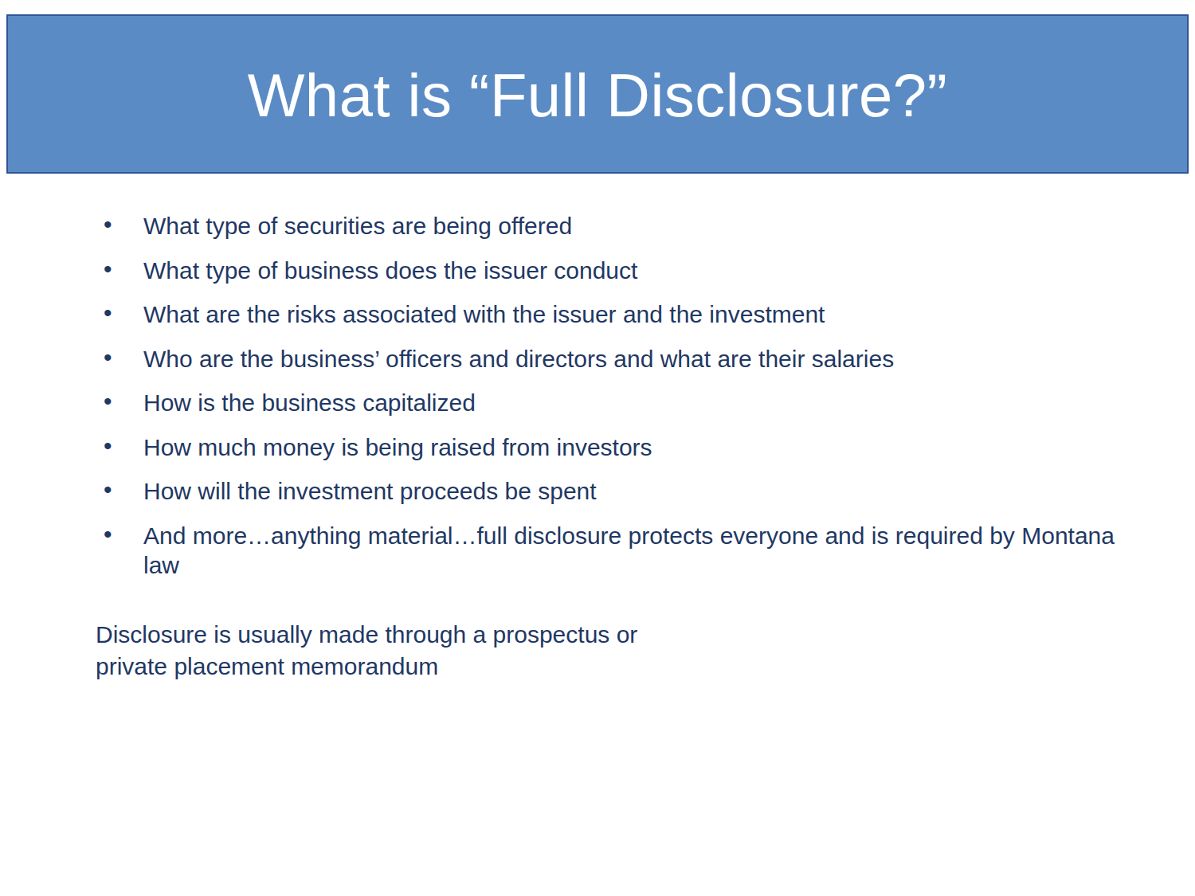What is “Full Disclosure?”
What type of securities are being offered
What type of business does the issuer conduct
What are the risks associated with the issuer and the investment
Who are the business’ officers and directors and what are their salaries
How is the business capitalized
How much money is being raised from investors
How will the investment proceeds be spent
And more…anything material…full disclosure protects everyone and is required by Montana law
Disclosure is usually made through a prospectus or private placement memorandum